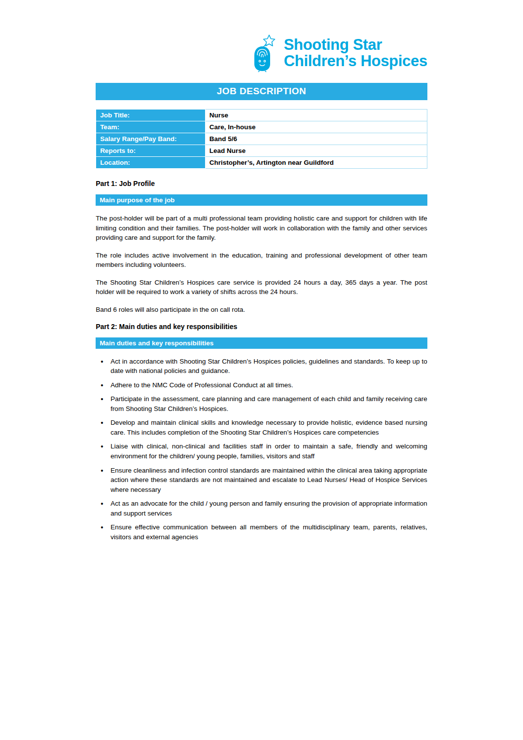Shooting Star
Children’s Hospices
JOB DESCRIPTION
| Job Title: | Nurse |
| Team: | Care, In-house |
| Salary Range/Pay Band: | Band 5/6 |
| Reports to: | Lead Nurse |
| Location: | Christopher’s, Artington near Guildford |
Part 1: Job Profile
Main purpose of the job
The post-holder will be part of a multi professional team providing holistic care and support for children with life limiting condition and their families. The post-holder will work in collaboration with the family and other services providing care and support for the family.
The role includes active involvement in the education, training and professional development of other team members including volunteers.
The Shooting Star Children’s Hospices care service is provided 24 hours a day, 365 days a year. The post holder will be required to work a variety of shifts across the 24 hours.
Band 6 roles will also participate in the on call rota.
Part 2: Main duties and key responsibilities
Main duties and key responsibilities
Act in accordance with Shooting Star Children’s Hospices policies, guidelines and standards. To keep up to date with national policies and guidance.
Adhere to the NMC Code of Professional Conduct at all times.
Participate in the assessment, care planning and care management of each child and family receiving care from Shooting Star Children’s Hospices.
Develop and maintain clinical skills and knowledge necessary to provide holistic, evidence based nursing care. This includes completion of the Shooting Star Children’s Hospices care competencies
Liaise with clinical, non-clinical and facilities staff in order to maintain a safe, friendly and welcoming environment for the children/ young people, families, visitors and staff
Ensure cleanliness and infection control standards are maintained within the clinical area taking appropriate action where these standards are not maintained and escalate to Lead Nurses/ Head of Hospice Services where necessary
Act as an advocate for the child / young person and family ensuring the provision of appropriate information and support services
Ensure effective communication between all members of the multidisciplinary team, parents, relatives, visitors and external agencies